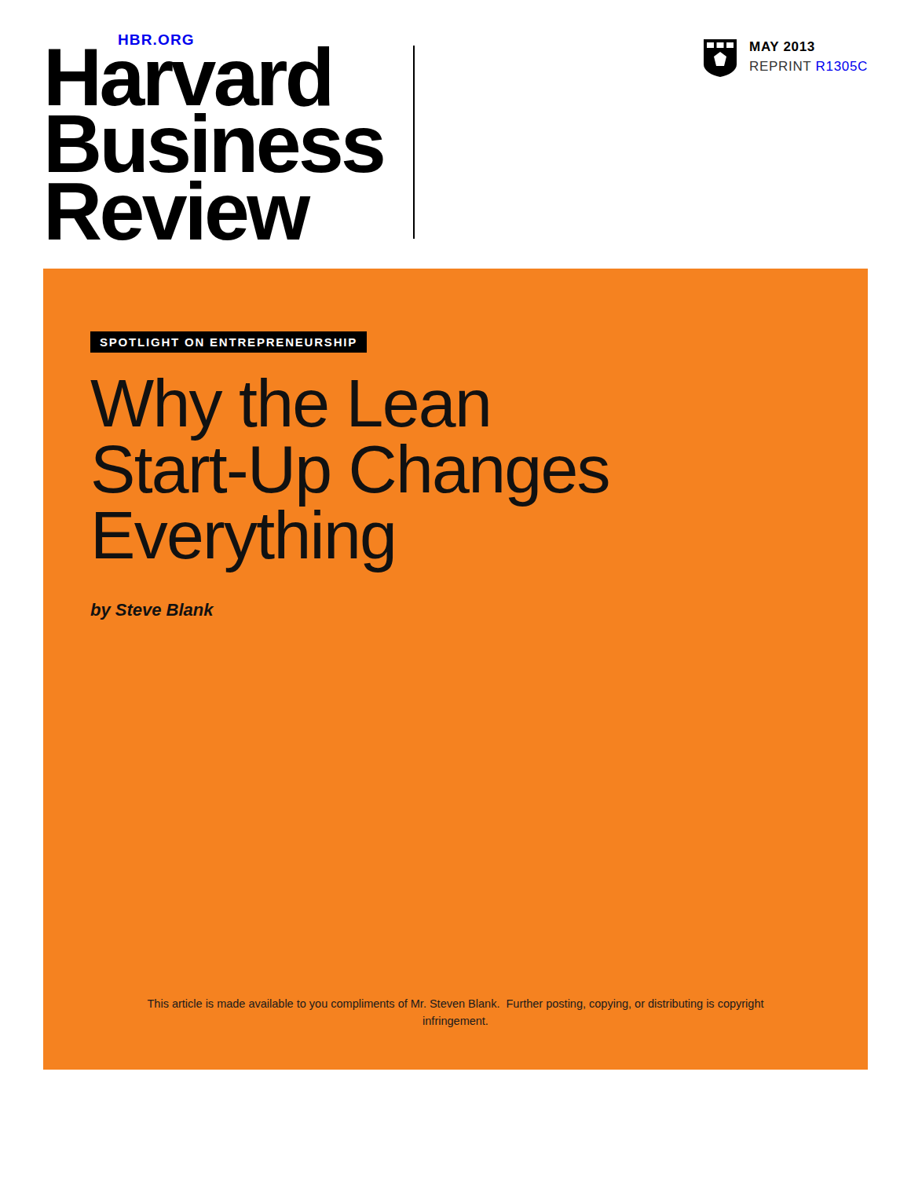HBR.ORG
Harvard Business Review
MAY 2013
REPRINT R1305C
SPOTLIGHT ON ENTREPRENEURSHIP
Why the Lean
Start-Up Changes
Everything
by Steve Blank
This article is made available to you compliments of Mr. Steven Blank. Further posting, copying, or distributing is copyright infringement.